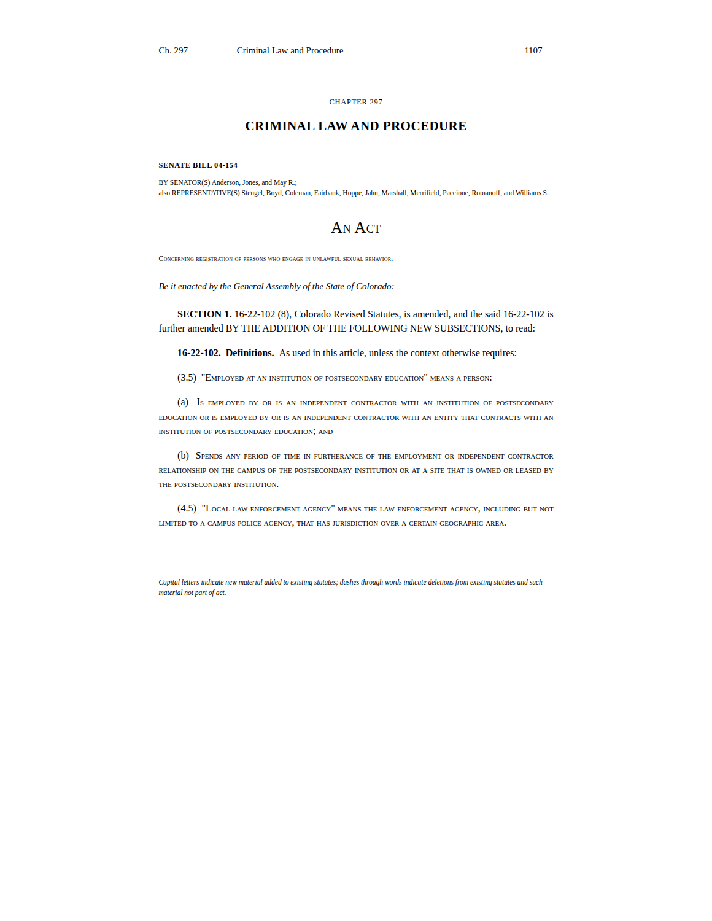Ch. 297
Criminal Law and Procedure
1107
CHAPTER 297
CRIMINAL LAW AND PROCEDURE
SENATE BILL 04-154
BY SENATOR(S) Anderson, Jones, and May R.;
also REPRESENTATIVE(S) Stengel, Boyd, Coleman, Fairbank, Hoppe, Jahn, Marshall, Merrifield, Paccione, Romanoff, and Williams S.
An Act
Concerning registration of persons who engage in unlawful sexual behavior.
Be it enacted by the General Assembly of the State of Colorado:
SECTION 1. 16-22-102 (8), Colorado Revised Statutes, is amended, and the said 16-22-102 is further amended BY THE ADDITION OF THE FOLLOWING NEW SUBSECTIONS, to read:
16-22-102. Definitions. As used in this article, unless the context otherwise requires:
(3.5) "Employed at an institution of postsecondary education" means a person:
(a) Is employed by or is an independent contractor with an institution of postsecondary education or is employed by or is an independent contractor with an entity that contracts with an institution of postsecondary education; and
(b) Spends any period of time in furtherance of the employment or independent contractor relationship on the campus of the postsecondary institution or at a site that is owned or leased by the postsecondary institution.
(4.5) "Local law enforcement agency" means the law enforcement agency, including but not limited to a campus police agency, that has jurisdiction over a certain geographic area.
Capital letters indicate new material added to existing statutes; dashes through words indicate deletions from existing statutes and such material not part of act.